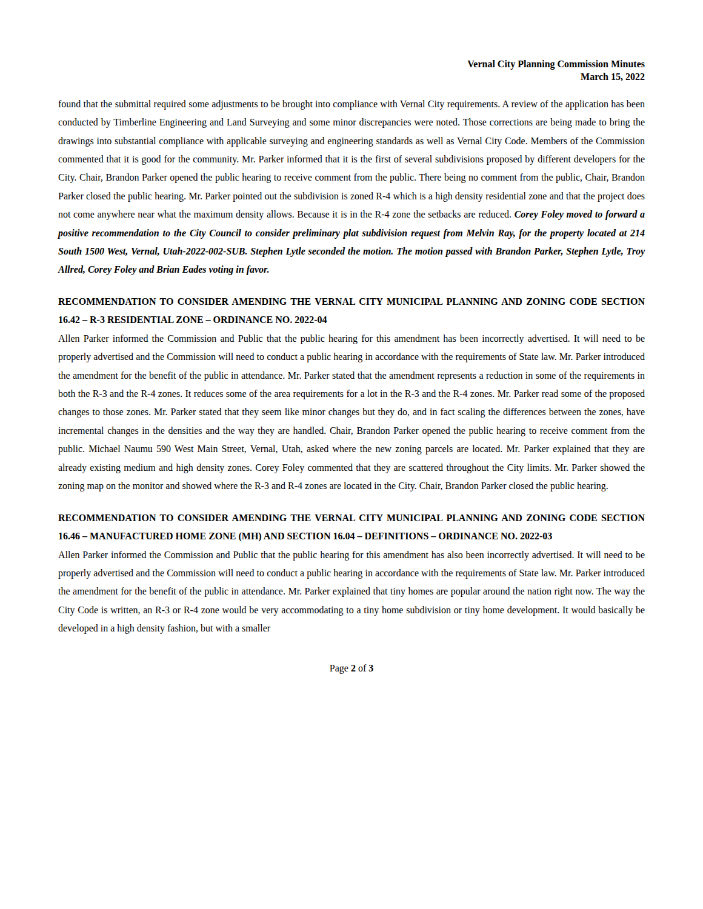Vernal City Planning Commission Minutes
March 15, 2022
found that the submittal required some adjustments to be brought into compliance with Vernal City requirements. A review of the application has been conducted by Timberline Engineering and Land Surveying and some minor discrepancies were noted. Those corrections are being made to bring the drawings into substantial compliance with applicable surveying and engineering standards as well as Vernal City Code. Members of the Commission commented that it is good for the community. Mr. Parker informed that it is the first of several subdivisions proposed by different developers for the City. Chair, Brandon Parker opened the public hearing to receive comment from the public. There being no comment from the public, Chair, Brandon Parker closed the public hearing. Mr. Parker pointed out the subdivision is zoned R-4 which is a high density residential zone and that the project does not come anywhere near what the maximum density allows. Because it is in the R-4 zone the setbacks are reduced. Corey Foley moved to forward a positive recommendation to the City Council to consider preliminary plat subdivision request from Melvin Ray, for the property located at 214 South 1500 West, Vernal, Utah-2022-002-SUB. Stephen Lytle seconded the motion. The motion passed with Brandon Parker, Stephen Lytle, Troy Allred, Corey Foley and Brian Eades voting in favor.
Recommendation to Consider Amending the Vernal City Municipal Planning and Zoning Code Section 16.42 – R-3 Residential Zone – Ordinance No. 2022-04
Allen Parker informed the Commission and Public that the public hearing for this amendment has been incorrectly advertised. It will need to be properly advertised and the Commission will need to conduct a public hearing in accordance with the requirements of State law. Mr. Parker introduced the amendment for the benefit of the public in attendance. Mr. Parker stated that the amendment represents a reduction in some of the requirements in both the R-3 and the R-4 zones. It reduces some of the area requirements for a lot in the R-3 and the R-4 zones. Mr. Parker read some of the proposed changes to those zones. Mr. Parker stated that they seem like minor changes but they do, and in fact scaling the differences between the zones, have incremental changes in the densities and the way they are handled. Chair, Brandon Parker opened the public hearing to receive comment from the public. Michael Naumu 590 West Main Street, Vernal, Utah, asked where the new zoning parcels are located. Mr. Parker explained that they are already existing medium and high density zones. Corey Foley commented that they are scattered throughout the City limits. Mr. Parker showed the zoning map on the monitor and showed where the R-3 and R-4 zones are located in the City. Chair, Brandon Parker closed the public hearing.
Recommendation to Consider Amending the Vernal City Municipal Planning and Zoning Code Section 16.46 – Manufactured Home Zone (MH) and Section 16.04 – Definitions – Ordinance No. 2022-03
Allen Parker informed the Commission and Public that the public hearing for this amendment has also been incorrectly advertised. It will need to be properly advertised and the Commission will need to conduct a public hearing in accordance with the requirements of State law. Mr. Parker introduced the amendment for the benefit of the public in attendance. Mr. Parker explained that tiny homes are popular around the nation right now. The way the City Code is written, an R-3 or R-4 zone would be very accommodating to a tiny home subdivision or tiny home development. It would basically be developed in a high density fashion, but with a smaller
Page 2 of 3